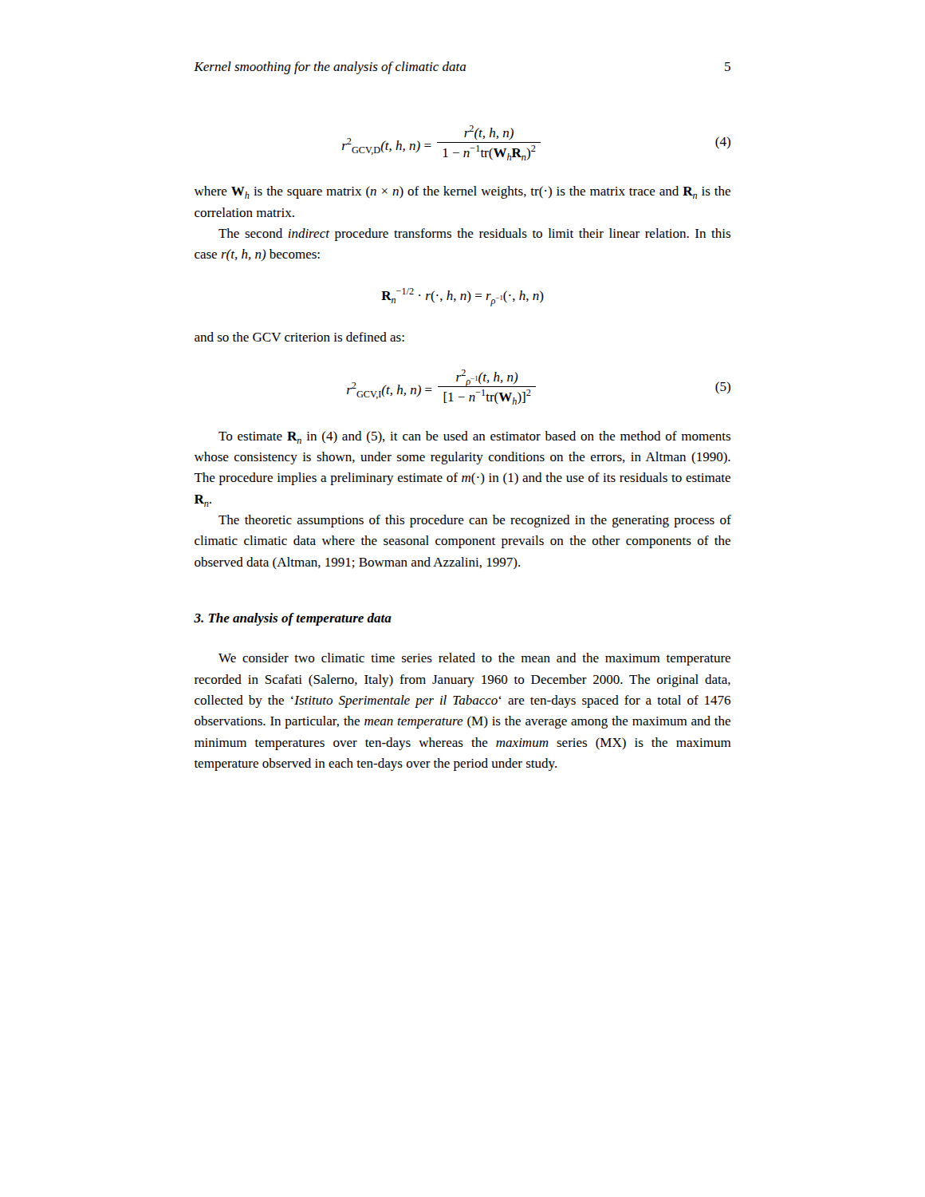Kernel smoothing for the analysis of climatic data 5
r2GCV,D(t, h, n) = r2(t, h, n) 1 − n−1tr(WhRn)2
(4)
where Wh is the square matrix (n × n) of the kernel weights, tr(·) is the matrix trace and Rn is the correlation matrix.
The second indirect procedure transforms the residuals to limit their linear relation. In this case r(t, h, n) becomes:
Rn−1/2 · r(·, h, n) = rρ−1(·, h, n)
and so the GCV criterion is defined as:
r2GCV,I(t, h, n) = r2ρ−1(t, h, n) [1 − n−1tr(Wh)]2
(5)
To estimate Rn in (4) and (5), it can be used an estimator based on the method of moments whose consistency is shown, under some regularity conditions on the errors, in Altman (1990). The procedure implies a preliminary estimate of m(·) in (1) and the use of its residuals to estimate Rn.
The theoretic assumptions of this procedure can be recognized in the generating process of climatic climatic data where the seasonal component prevails on the other components of the observed data (Altman, 1991; Bowman and Azzalini, 1997).
3. The analysis of temperature data
We consider two climatic time series related to the mean and the maximum temperature recorded in Scafati (Salerno, Italy) from January 1960 to December 2000. The original data, collected by the ‘Istituto Sperimentale per il Tabacco‘ are ten-days spaced for a total of 1476 observations. In particular, the mean temperature (M) is the average among the maximum and the minimum temperatures over ten-days whereas the maximum series (MX) is the maximum temperature observed in each ten-days over the period under study.